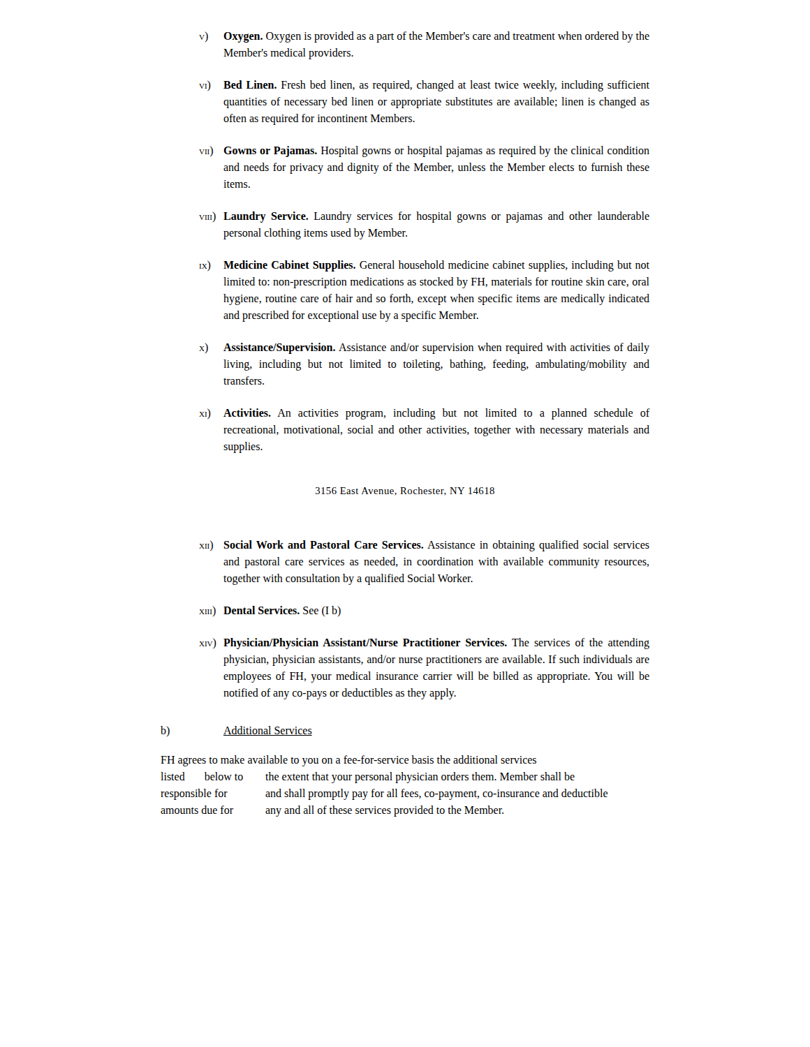v)
Oxygen. Oxygen is provided as a part of the Member's care and treatment when ordered by the Member's medical providers.
vi)
Bed Linen. Fresh bed linen, as required, changed at least twice weekly, including sufficient quantities of necessary bed linen or appropriate substitutes are available; linen is changed as often as required for incontinent Members.
vii)
Gowns or Pajamas. Hospital gowns or hospital pajamas as required by the clinical condition and needs for privacy and dignity of the Member, unless the Member elects to furnish these items.
viii)
Laundry Service. Laundry services for hospital gowns or pajamas and other launderable personal clothing items used by Member.
ix)
Medicine Cabinet Supplies. General household medicine cabinet supplies, including but not limited to: non-prescription medications as stocked by FH, materials for routine skin care, oral hygiene, routine care of hair and so forth, except when specific items are medically indicated and prescribed for exceptional use by a specific Member.
x)
Assistance/Supervision. Assistance and/or supervision when required with activities of daily living, including but not limited to toileting, bathing, feeding, ambulating/mobility and transfers.
xi)
Activities. An activities program, including but not limited to a planned schedule of recreational, motivational, social and other activities, together with necessary materials and supplies.
3156 East Avenue, Rochester, NY 14618
xii)
Social Work and Pastoral Care Services. Assistance in obtaining qualified social services and pastoral care services as needed, in coordination with available community resources, together with consultation by a qualified Social Worker.
xiii)
Dental Services. See (I b)
xiv)
Physician/Physician Assistant/Nurse Practitioner Services. The services of the attending physician, physician assistants, and/or nurse practitioners are available. If such individuals are employees of FH, your medical insurance carrier will be billed as appropriate. You will be notified of any co-pays or deductibles as they apply.
b)
Additional Services
FH agrees to make available to you on a fee-for-service basis the additional services
listed below to
responsible for
amounts due for
the extent that your personal physician orders them. Member shall be
and shall promptly pay for all fees, co-payment, co-insurance and deductible
any and all of these services provided to the Member.